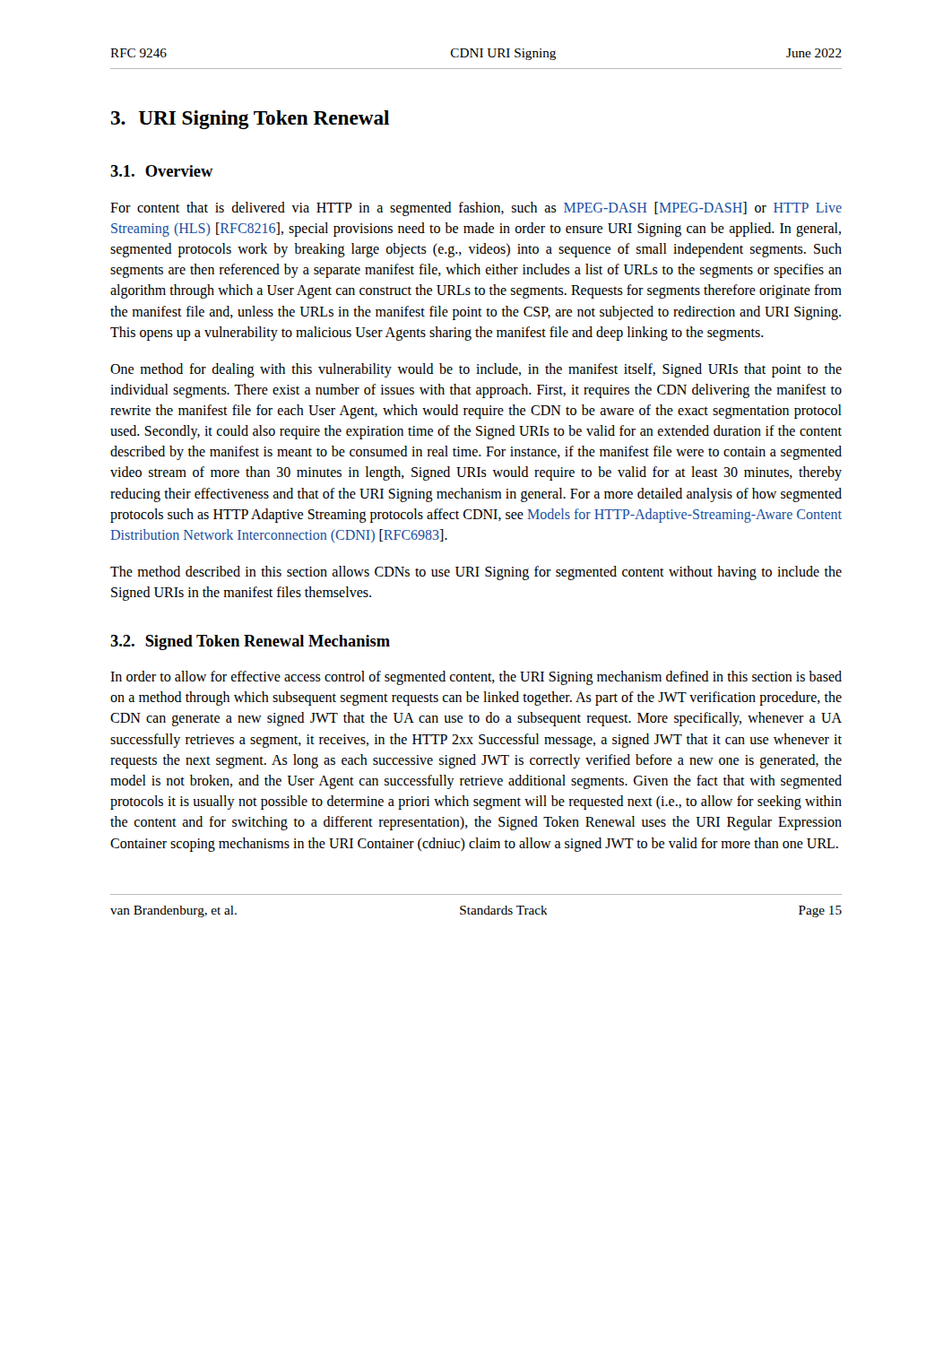RFC 9246
CDNI URI Signing
June 2022
3. URI Signing Token Renewal
3.1. Overview
For content that is delivered via HTTP in a segmented fashion, such as MPEG-DASH [MPEG-DASH] or HTTP Live Streaming (HLS) [RFC8216], special provisions need to be made in order to ensure URI Signing can be applied. In general, segmented protocols work by breaking large objects (e.g., videos) into a sequence of small independent segments. Such segments are then referenced by a separate manifest file, which either includes a list of URLs to the segments or specifies an algorithm through which a User Agent can construct the URLs to the segments. Requests for segments therefore originate from the manifest file and, unless the URLs in the manifest file point to the CSP, are not subjected to redirection and URI Signing. This opens up a vulnerability to malicious User Agents sharing the manifest file and deep linking to the segments.
One method for dealing with this vulnerability would be to include, in the manifest itself, Signed URIs that point to the individual segments. There exist a number of issues with that approach. First, it requires the CDN delivering the manifest to rewrite the manifest file for each User Agent, which would require the CDN to be aware of the exact segmentation protocol used. Secondly, it could also require the expiration time of the Signed URIs to be valid for an extended duration if the content described by the manifest is meant to be consumed in real time. For instance, if the manifest file were to contain a segmented video stream of more than 30 minutes in length, Signed URIs would require to be valid for at least 30 minutes, thereby reducing their effectiveness and that of the URI Signing mechanism in general. For a more detailed analysis of how segmented protocols such as HTTP Adaptive Streaming protocols affect CDNI, see Models for HTTP-Adaptive-Streaming-Aware Content Distribution Network Interconnection (CDNI) [RFC6983].
The method described in this section allows CDNs to use URI Signing for segmented content without having to include the Signed URIs in the manifest files themselves.
3.2. Signed Token Renewal Mechanism
In order to allow for effective access control of segmented content, the URI Signing mechanism defined in this section is based on a method through which subsequent segment requests can be linked together. As part of the JWT verification procedure, the CDN can generate a new signed JWT that the UA can use to do a subsequent request. More specifically, whenever a UA successfully retrieves a segment, it receives, in the HTTP 2xx Successful message, a signed JWT that it can use whenever it requests the next segment. As long as each successive signed JWT is correctly verified before a new one is generated, the model is not broken, and the User Agent can successfully retrieve additional segments. Given the fact that with segmented protocols it is usually not possible to determine a priori which segment will be requested next (i.e., to allow for seeking within the content and for switching to a different representation), the Signed Token Renewal uses the URI Regular Expression Container scoping mechanisms in the URI Container (cdniuc) claim to allow a signed JWT to be valid for more than one URL.
van Brandenburg, et al.
Standards Track
Page 15